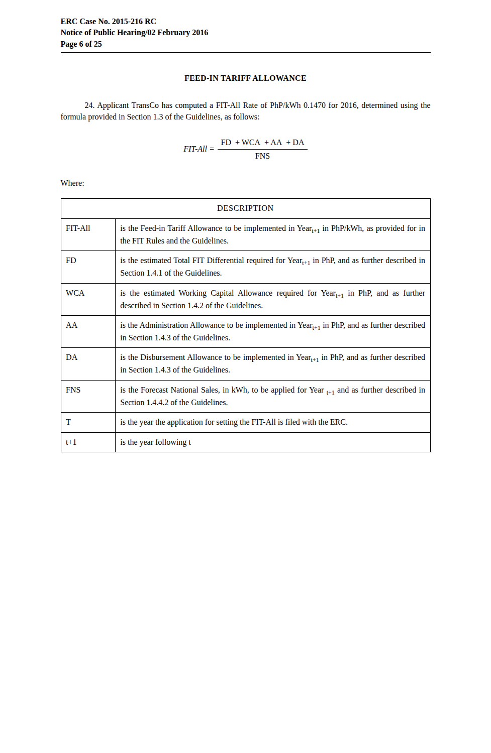ERC Case No. 2015-216 RC
Notice of Public Hearing/02 February 2016
Page 6 of 25
FEED-IN TARIFF ALLOWANCE
24. Applicant TransCo has computed a FIT-All Rate of PhP/kWh 0.1470 for 2016, determined using the formula provided in Section 1.3 of the Guidelines, as follows:
FIT-All =FD + WCA + AA + DA FNS
Where:
| DESCRIPTION |
| --- |
| FIT-All | is the Feed-in Tariff Allowance to be implemented in Year t+1 in PhP/kWh, as provided for in the FIT Rules and the Guidelines. |
| FD | is the estimated Total FIT Differential required for Year t+1 in PhP, and as further described in Section 1.4.1 of the Guidelines. |
| WCA | is the estimated Working Capital Allowance required for Year t+1 in PhP, and as further described in Section 1.4.2 of the Guidelines. |
| AA | is the Administration Allowance to be implemented in Year t+1 in PhP, and as further described in Section 1.4.3 of the Guidelines. |
| DA | is the Disbursement Allowance to be implemented in Year t+1 in PhP, and as further described in Section 1.4.3 of the Guidelines. |
| FNS | is the Forecast National Sales, in kWh, to be applied for Year t+1 and as further described in Section 1.4.4.2 of the Guidelines. |
| T | is the year the application for setting the FIT-All is filed with the ERC. |
| t+1 | is the year following t |